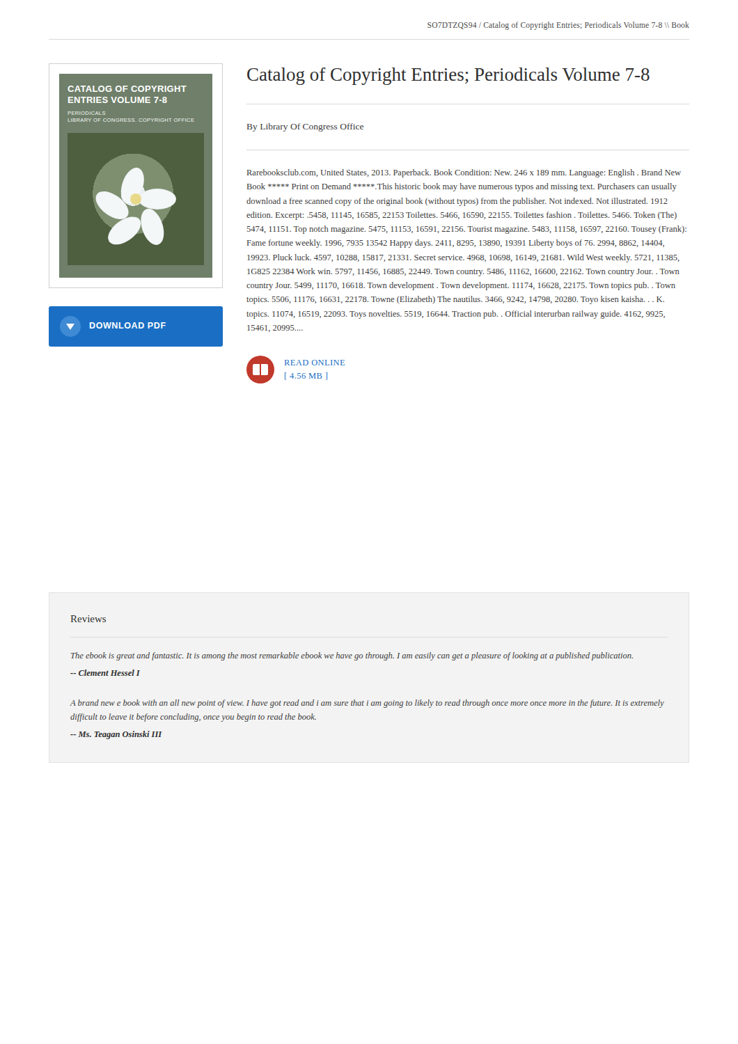SO7DTZQS94 / Catalog of Copyright Entries; Periodicals Volume 7-8 \\ Book
CATALOG OF COPYRIGHT ENTRIES VOLUME 7-8
PERIODICALS
LIBRARY OF CONGRESS. COPYRIGHT OFFICE
DOWNLOAD PDF
Catalog of Copyright Entries; Periodicals Volume 7-8
By Library Of Congress Office
Rarebooksclub.com, United States, 2013. Paperback. Book Condition: New. 246 x 189 mm. Language: English . Brand New Book ***** Print on Demand *****.This historic book may have numerous typos and missing text. Purchasers can usually download a free scanned copy of the original book (without typos) from the publisher. Not indexed. Not illustrated. 1912 edition. Excerpt: .5458, 11145, 16585, 22153 Toilettes. 5466, 16590, 22155. Toilettes fashion . Toilettes. 5466. Token (The) 5474, 11151. Top notch magazine. 5475, 11153, 16591, 22156. Tourist magazine. 5483, 11158, 16597, 22160. Tousey (Frank): Fame fortune weekly. 1996, 7935 13542 Happy days. 2411, 8295, 13890, 19391 Liberty boys of 76. 2994, 8862, 14404, 19923. Pluck luck. 4597, 10288, 15817, 21331. Secret service. 4968, 10698, 16149, 21681. Wild West weekly. 5721, 11385, 1G825 22384 Work win. 5797, 11456, 16885, 22449. Town country. 5486, 11162, 16600, 22162. Town country Jour. . Town country Jour. 5499, 11170, 16618. Town development . Town development. 11174, 16628, 22175. Town topics pub. . Town topics. 5506, 11176, 16631, 22178. Towne (Elizabeth) The nautilus. 3466, 9242, 14798, 20280. Toyo kisen kaisha. . . K. topics. 11074, 16519, 22093. Toys novelties. 5519, 16644. Traction pub. . Official interurban railway guide. 4162, 9925, 15461, 20995....
READ ONLINE
[ 4.56 MB ]
Reviews
The ebook is great and fantastic. It is among the most remarkable ebook we have go through. I am easily can get a pleasure of looking at a published publication.
-- Clement Hessel I
A brand new e book with an all new point of view. I have got read and i am sure that i am going to likely to read through once more once more in the future. It is extremely difficult to leave it before concluding, once you begin to read the book.
-- Ms. Teagan Osinski III